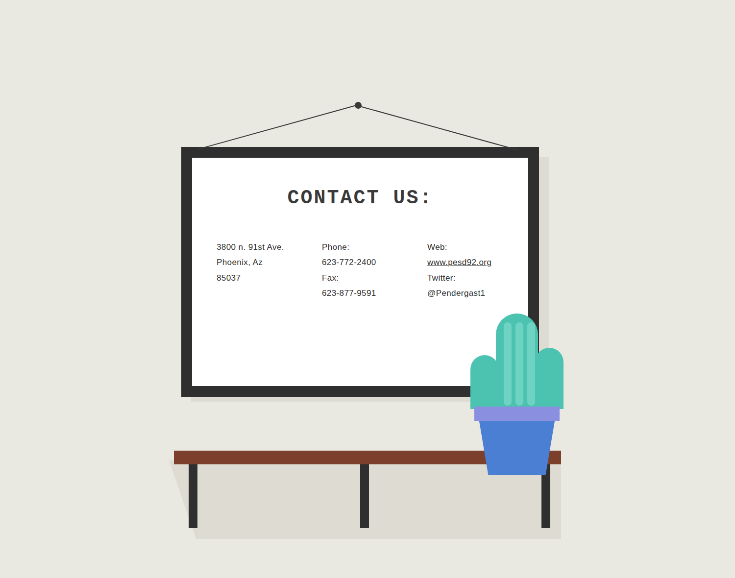CONTACT US:
3800 n. 91st Ave. Phoenix, Az 85037
Phone: 623-772-2400 Fax: 623-877-9591
Web: www.pesd92.org Twitter: @Pendergast1